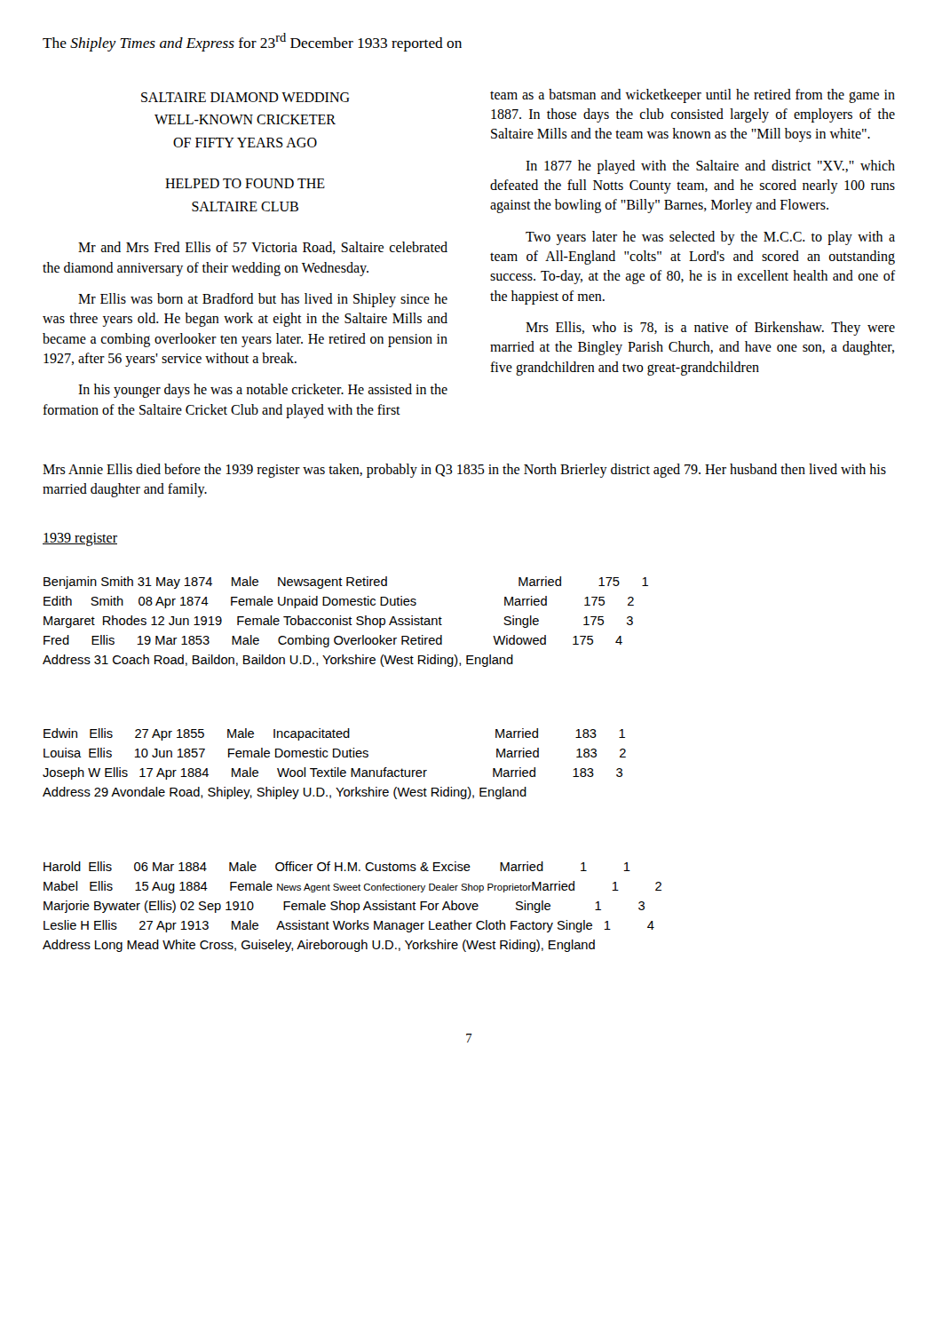The Shipley Times and Express for 23rd December 1933 reported on
Saltaire Diamond Wedding
Well-known Cricketer
of Fifty Years Ago
Helped to Found the
Saltaire Club
Mr and Mrs Fred Ellis of 57 Victoria Road, Saltaire celebrated the diamond anniversary of their wedding on Wednesday.
Mr Ellis was born at Bradford but has lived in Shipley since he was three years old. He began work at eight in the Saltaire Mills and became a combing overlooker ten years later. He retired on pension in 1927, after 56 years' service without a break.
In his younger days he was a notable cricketer. He assisted in the formation of the Saltaire Cricket Club and played with the first
team as a batsman and wicketkeeper until he retired from the game in 1887. In those days the club consisted largely of employers of the Saltaire Mills and the team was known as the "Mill boys in white".
In 1877 he played with the Saltaire and district "XV.," which defeated the full Notts County team, and he scored nearly 100 runs against the bowling of "Billy" Barnes, Morley and Flowers.
Two years later he was selected by the M.C.C. to play with a team of All-England "colts" at Lord's and scored an outstanding success. To-day, at the age of 80, he is in excellent health and one of the happiest of men.
Mrs Ellis, who is 78, is a native of Birkenshaw. They were married at the Bingley Parish Church, and have one son, a daughter, five grandchildren and two great-grandchildren
Mrs Annie Ellis died before the 1939 register was taken, probably in Q3 1835 in the North Brierley district aged 79. Her husband then lived with his married daughter and family.
1939 register
Benjamin Smith 31 May 1874 Male Newsagent Retired Married 175 1 Edith Smith 08 Apr 1874 Female Unpaid Domestic Duties Married 175 2 Margaret Rhodes 12 Jun 1919 Female Tobacconist Shop Assistant Single 175 3 Fred Ellis 19 Mar 1853 Male Combing Overlooker Retired Widowed 175 4 Address 31 Coach Road, Baildon, Baildon U.D., Yorkshire (West Riding), England
Edwin Ellis 27 Apr 1855 Male Incapacitated Married 183 1 Louisa Ellis 10 Jun 1857 Female Domestic Duties Married 183 2 Joseph W Ellis 17 Apr 1884 Male Wool Textile Manufacturer Married 183 3 Address 29 Avondale Road, Shipley, Shipley U.D., Yorkshire (West Riding), England
Harold Ellis 06 Mar 1884 Male Officer Of H.M. Customs & Excise Married 1 1 Mabel Ellis 15 Aug 1884 Female News Agent Sweet Confectionery Dealer Shop Proprietor Married 1 2 Marjorie Bywater (Ellis) 02 Sep 1910 Female Shop Assistant For Above Single 1 3 Leslie H Ellis 27 Apr 1913 Male Assistant Works Manager Leather Cloth Factory Single 1 4 Address Long Mead White Cross, Guiseley, Aireborough U.D., Yorkshire (West Riding), England
7